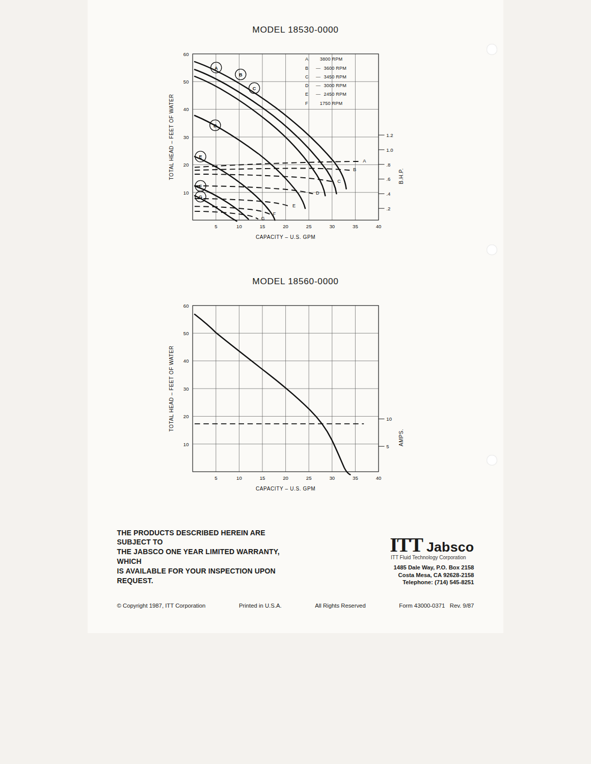MODEL 18530-0000
60 50 40 30 20 10 5 10 15 20 25 30 35 40 CAPACITY – U.S. GPM TOTAL HEAD – FEET OF WATER A3800 RPM B—3600 RPM C—3450 RPM D—3000 RPM E—2450 RPM F1750 RPM A B C D E F G 1.2 1.0 .8 .6 .4 .2 B.H.P. A B C D E F G
MODEL 18560-0000
60 50 40 30 20 10 5 10 15 20 25 30 35 40 CAPACITY – U.S. GPM TOTAL HEAD – FEET OF WATER 10 5 AMPS.
THE PRODUCTS DESCRIBED HEREIN ARE SUBJECT TO
THE JABSCO ONE YEAR LIMITED WARRANTY, WHICH
IS AVAILABLE FOR YOUR INSPECTION UPON REQUEST.
ITT Jabsco
ITT Fluid Technology Corporation
1485 Dale Way, P.O. Box 2158
Costa Mesa, CA 92628-2158
Telephone: (714) 545-8251
© Copyright 1987, ITT Corporation Printed in U.S.A. All Rights Reserved Form 43000-0371 Rev. 9/87